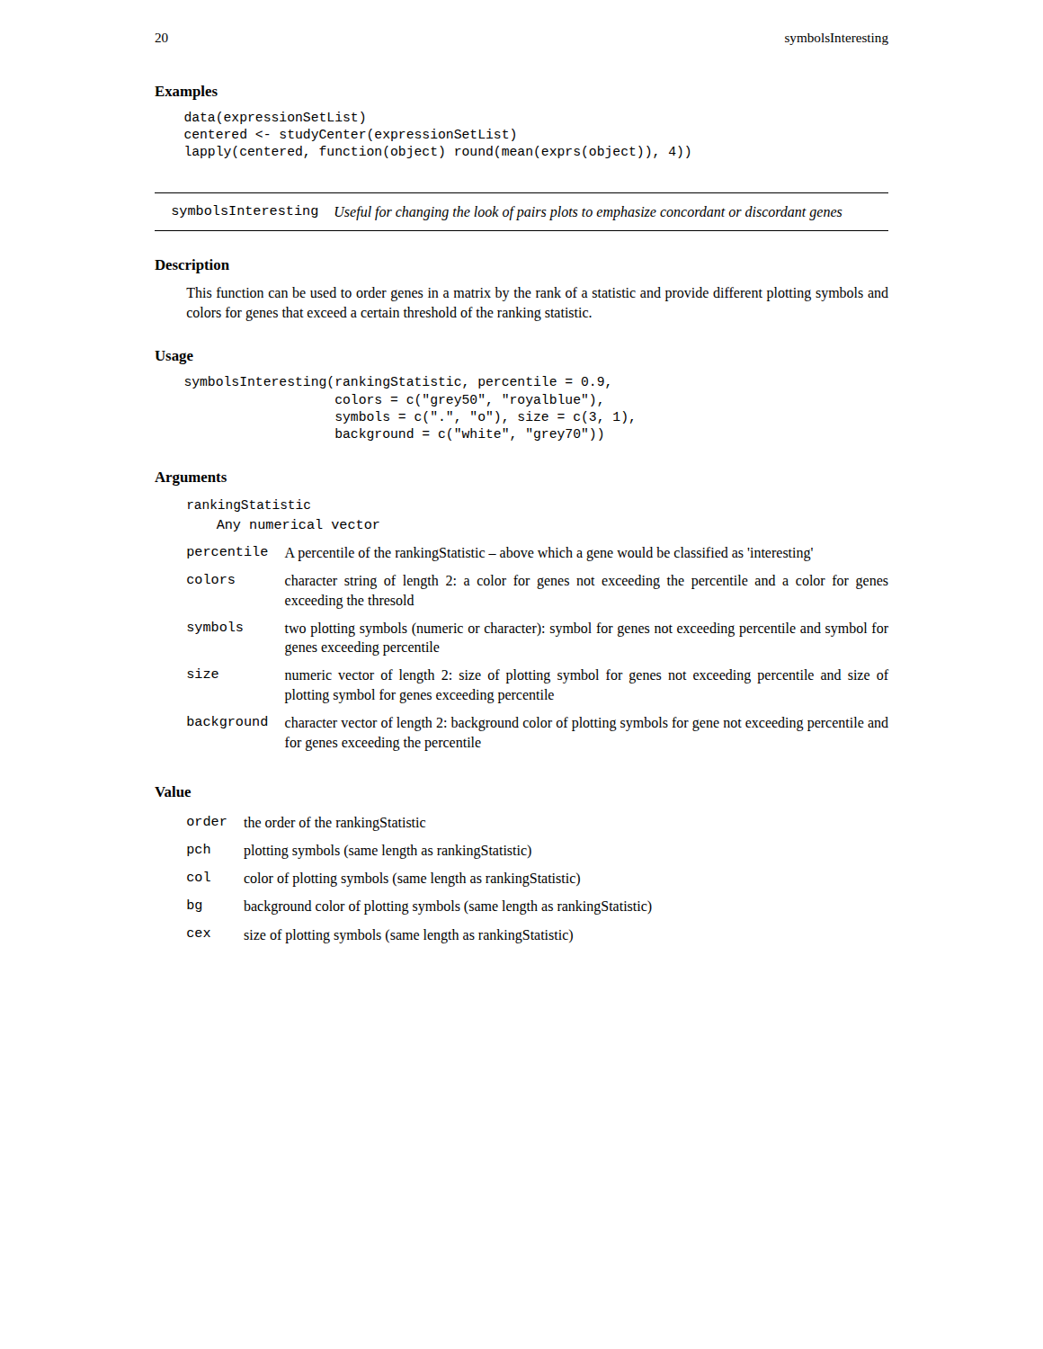20 symbolsInteresting
Examples
data(expressionSetList)
centered <- studyCenter(expressionSetList)
lapply(centered, function(object) round(mean(exprs(object)), 4))
| symbolsInteresting | Useful for changing the look of pairs plots to emphasize concordant or discordant genes |
Description
This function can be used to order genes in a matrix by the rank of a statistic and provide different plotting symbols and colors for genes that exceed a certain threshold of the ranking statistic.
Usage
symbolsInteresting(rankingStatistic, percentile = 0.9,
                   colors = c("grey50", "royalblue"),
                   symbols = c(".", "o"), size = c(3, 1),
                   background = c("white", "grey70"))
Arguments
| rankingStatistic Any numerical vector |
| percentile | A percentile of the rankingStatistic – above which a gene would be classified as 'interesting' |
| colors | character string of length 2: a color for genes not exceeding the percentile and a color for genes exceeding the thresold |
| symbols | two plotting symbols (numeric or character): symbol for genes not exceeding percentile and symbol for genes exceeding percentile |
| size | numeric vector of length 2: size of plotting symbol for genes not exceeding percentile and size of plotting symbol for genes exceeding percentile |
| background | character vector of length 2: background color of plotting symbols for gene not exceeding percentile and for genes exceeding the percentile |
Value
| order | the order of the rankingStatistic |
| pch | plotting symbols (same length as rankingStatistic) |
| col | color of plotting symbols (same length as rankingStatistic) |
| bg | background color of plotting symbols (same length as rankingStatistic) |
| cex | size of plotting symbols (same length as rankingStatistic) |